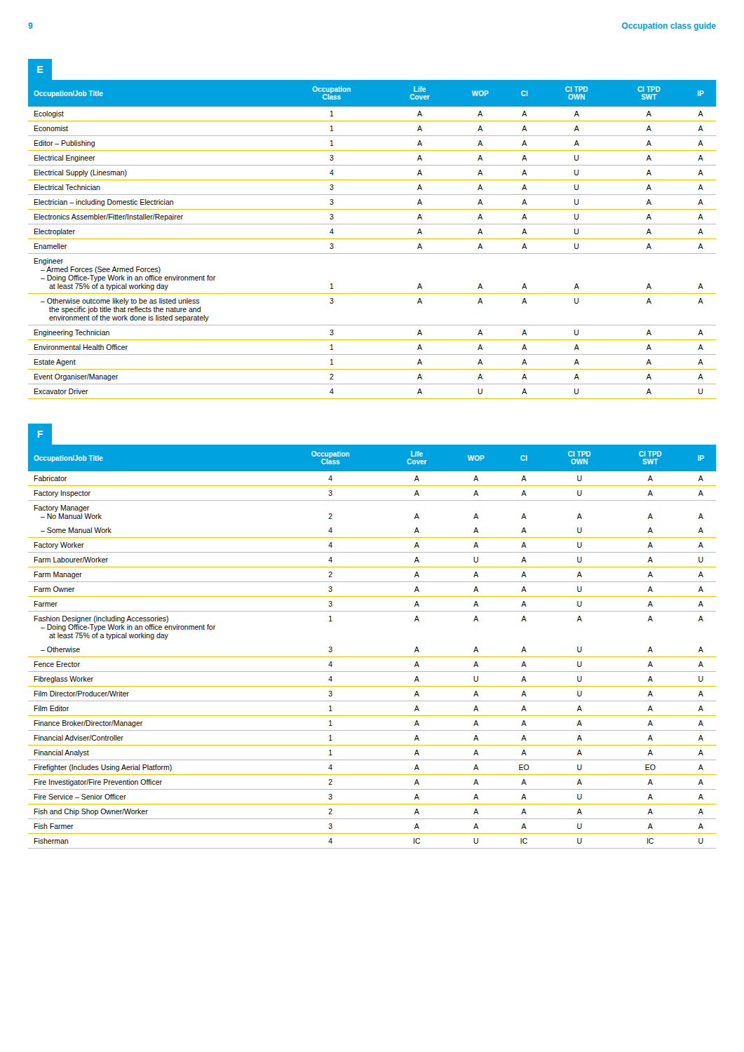9 Occupation class guide
E
| Occupation/Job Title | Occupation Class | Life Cover | WOP | CI | CI TPD OWN | CI TPD SWT | IP |
| --- | --- | --- | --- | --- | --- | --- | --- |
| Ecologist | 1 | A | A | A | A | A | A |
| Economist | 1 | A | A | A | A | A | A |
| Editor – Publishing | 1 | A | A | A | A | A | A |
| Electrical Engineer | 3 | A | A | A | U | A | A |
| Electrical Supply (Linesman) | 4 | A | A | A | U | A | A |
| Electrical Technician | 3 | A | A | A | U | A | A |
| Electrician – including Domestic Electrician | 3 | A | A | A | U | A | A |
| Electronics Assembler/Fitter/Installer/Repairer | 3 | A | A | A | U | A | A |
| Electroplater | 4 | A | A | A | U | A | A |
| Enameller | 3 | A | A | A | U | A | A |
| Engineer – Armed Forces (See Armed Forces) – Doing Office-Type Work in an office environment for at least 75% of a typical working day | 1 | A | A | A | A | A | A |
| – Otherwise outcome likely to be as listed unless the specific job title that reflects the nature and environment of the work done is listed separately | 3 | A | A | A | U | A | A |
| Engineering Technician | 3 | A | A | A | U | A | A |
| Environmental Health Officer | 1 | A | A | A | A | A | A |
| Estate Agent | 1 | A | A | A | A | A | A |
| Event Organiser/Manager | 2 | A | A | A | A | A | A |
| Excavator Driver | 4 | A | U | A | U | A | U |
F
| Occupation/Job Title | Occupation Class | Life Cover | WOP | CI | CI TPD OWN | CI TPD SWT | IP |
| --- | --- | --- | --- | --- | --- | --- | --- |
| Fabricator | 4 | A | A | A | U | A | A |
| Factory Inspector | 3 | A | A | A | U | A | A |
| Factory Manager – No Manual Work | 2 | A | A | A | A | A | A |
| – Some Manual Work | 4 | A | A | A | U | A | A |
| Factory Worker | 4 | A | A | A | U | A | A |
| Farm Labourer/Worker | 4 | A | U | A | U | A | U |
| Farm Manager | 2 | A | A | A | A | A | A |
| Farm Owner | 3 | A | A | A | U | A | A |
| Farmer | 3 | A | A | A | U | A | A |
| Fashion Designer (including Accessories) – Doing Office-Type Work in an office environment for at least 75% of a typical working day | 1 | A | A | A | A | A | A |
| – Otherwise | 3 | A | A | A | U | A | A |
| Fence Erector | 4 | A | A | A | U | A | A |
| Fibreglass Worker | 4 | A | U | A | U | A | U |
| Film Director/Producer/Writer | 3 | A | A | A | U | A | A |
| Film Editor | 1 | A | A | A | A | A | A |
| Finance Broker/Director/Manager | 1 | A | A | A | A | A | A |
| Financial Adviser/Controller | 1 | A | A | A | A | A | A |
| Financial Analyst | 1 | A | A | A | A | A | A |
| Firefighter (Includes Using Aerial Platform) | 4 | A | A | EO | U | EO | A |
| Fire Investigator/Fire Prevention Officer | 2 | A | A | A | A | A | A |
| Fire Service – Senior Officer | 3 | A | A | A | U | A | A |
| Fish and Chip Shop Owner/Worker | 2 | A | A | A | A | A | A |
| Fish Farmer | 3 | A | A | A | U | A | A |
| Fisherman | 4 | IC | U | IC | U | IC | U |